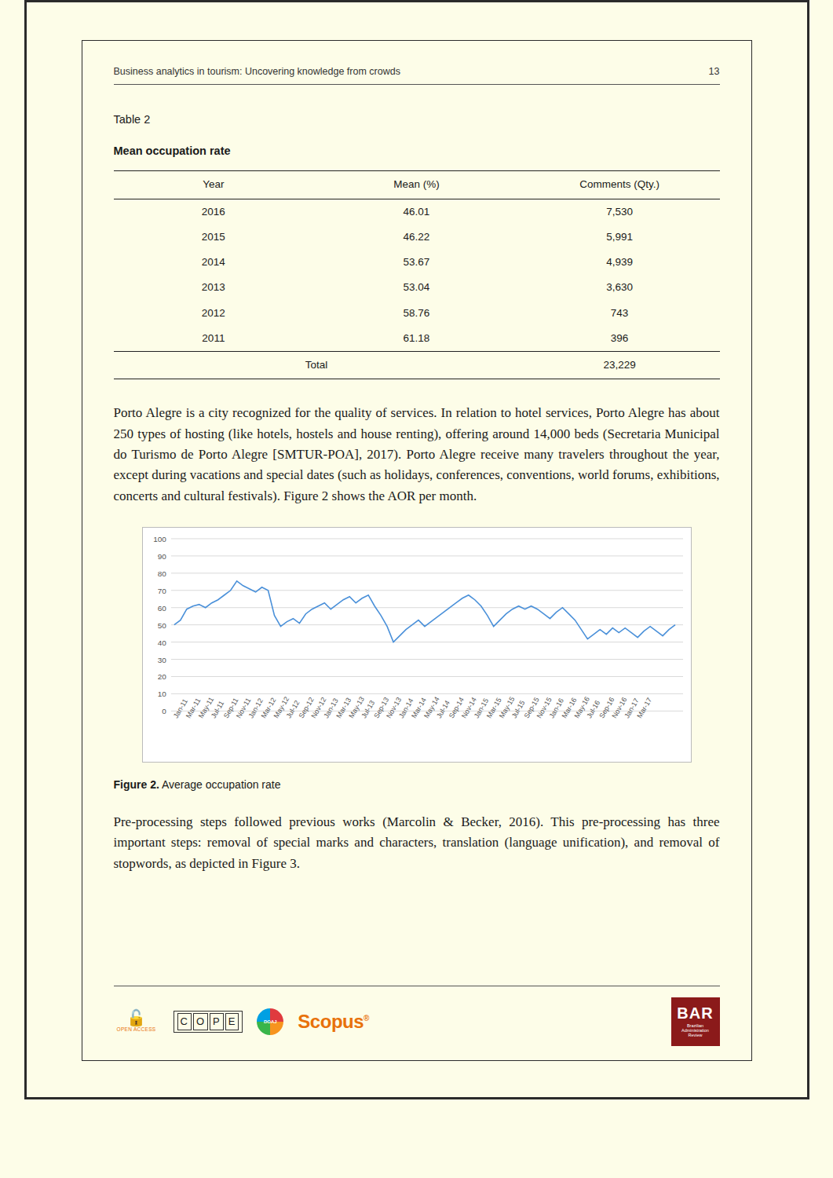Business analytics in tourism: Uncovering knowledge from crowds
13
Table 2
Mean occupation rate
| Year | Mean (%) | Comments (Qty.) |
| --- | --- | --- |
| 2016 | 46.01 | 7,530 |
| 2015 | 46.22 | 5,991 |
| 2014 | 53.67 | 4,939 |
| 2013 | 53.04 | 3,630 |
| 2012 | 58.76 | 743 |
| 2011 | 61.18 | 396 |
| Total | 23,229 |
Porto Alegre is a city recognized for the quality of services. In relation to hotel services, Porto Alegre has about 250 types of hosting (like hotels, hostels and house renting), offering around 14,000 beds (Secretaria Municipal do Turismo de Porto Alegre [SMTUR-POA], 2017). Porto Alegre receive many travelers throughout the year, except during vacations and special dates (such as holidays, conferences, conventions, world forums, exhibitions, concerts and cultural festivals). Figure 2 shows the AOR per month.
100 90 80 70 60 50 40 30 20 10 0 Jan-11 Mar-11 May-11 Jul-11 Sep-11 Nov-11 Jan-12 Mar-12 May-12 Jul-12 Sep-12 Nov-12 Jan-13 Mar-13 May-13 Jul-13 Sep-13 Nov-13 Jan-14 Mar-14 May-14 Jul-14 Sep-14 Nov-14 Jan-15 Mar-15 May-15 Jul-15 Sep-15 Nov-15 Jan-16 Mar-16 May-16 Jul-16 Sep-16 Nov-16 Jan-17 Mar-17
Figure 2. Average occupation rate
Pre-processing steps followed previous works (Marcolin & Becker, 2016). This pre-processing has three important steps: removal of special marks and characters, translation (language unification), and removal of stopwords, as depicted in Figure 3.
🔓OPEN ACCESS
COPE
Scopus®
BAR
Brazilian
Administration
Review